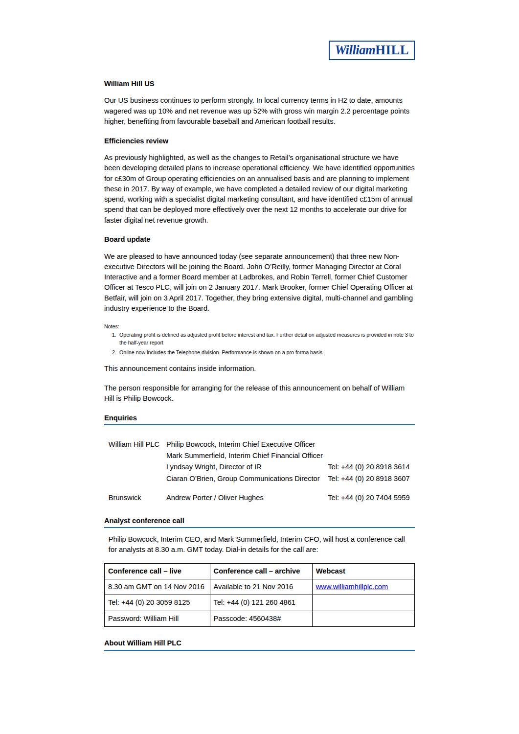William HILL
William Hill US
Our US business continues to perform strongly. In local currency terms in H2 to date, amounts wagered was up 10% and net revenue was up 52% with gross win margin 2.2 percentage points higher, benefiting from favourable baseball and American football results.
Efficiencies review
As previously highlighted, as well as the changes to Retail’s organisational structure we have been developing detailed plans to increase operational efficiency. We have identified opportunities for c£30m of Group operating efficiencies on an annualised basis and are planning to implement these in 2017. By way of example, we have completed a detailed review of our digital marketing spend, working with a specialist digital marketing consultant, and have identified c£15m of annual spend that can be deployed more effectively over the next 12 months to accelerate our drive for faster digital net revenue growth.
Board update
We are pleased to have announced today (see separate announcement) that three new Non-executive Directors will be joining the Board. John O’Reilly, former Managing Director at Coral Interactive and a former Board member at Ladbrokes, and Robin Terrell, former Chief Customer Officer at Tesco PLC, will join on 2 January 2017. Mark Brooker, former Chief Operating Officer at Betfair, will join on 3 April 2017. Together, they bring extensive digital, multi-channel and gambling industry experience to the Board.
Notes:
Operating profit is defined as adjusted profit before interest and tax. Further detail on adjusted measures is provided in note 3 to the half-year report
Online now includes the Telephone division. Performance is shown on a pro forma basis
This announcement contains inside information.
The person responsible for arranging for the release of this announcement on behalf of William Hill is Philip Bowcock.
Enquiries
| William Hill PLC | Philip Bowcock, Interim Chief Executive Officer | |
| | Mark Summerfield, Interim Chief Financial Officer | |
| | Lyndsay Wright, Director of IR | Tel: +44 (0) 20 8918 3614 |
| | Ciaran O’Brien, Group Communications Director | Tel: +44 (0) 20 8918 3607 |
| Brunswick | Andrew Porter / Oliver Hughes | Tel: +44 (0) 20 7404 5959 |
Analyst conference call
Philip Bowcock, Interim CEO, and Mark Summerfield, Interim CFO, will host a conference call for analysts at 8.30 a.m. GMT today. Dial-in details for the call are:
| Conference call – live | Conference call – archive | Webcast |
| --- | --- | --- |
| 8.30 am GMT on 14 Nov 2016 | Available to 21 Nov 2016 | www.williamhillplc.com |
| Tel: +44 (0) 20 3059 8125 | Tel: +44 (0) 121 260 4861 | |
| Password: William Hill | Passcode: 4560438# | |
About William Hill PLC